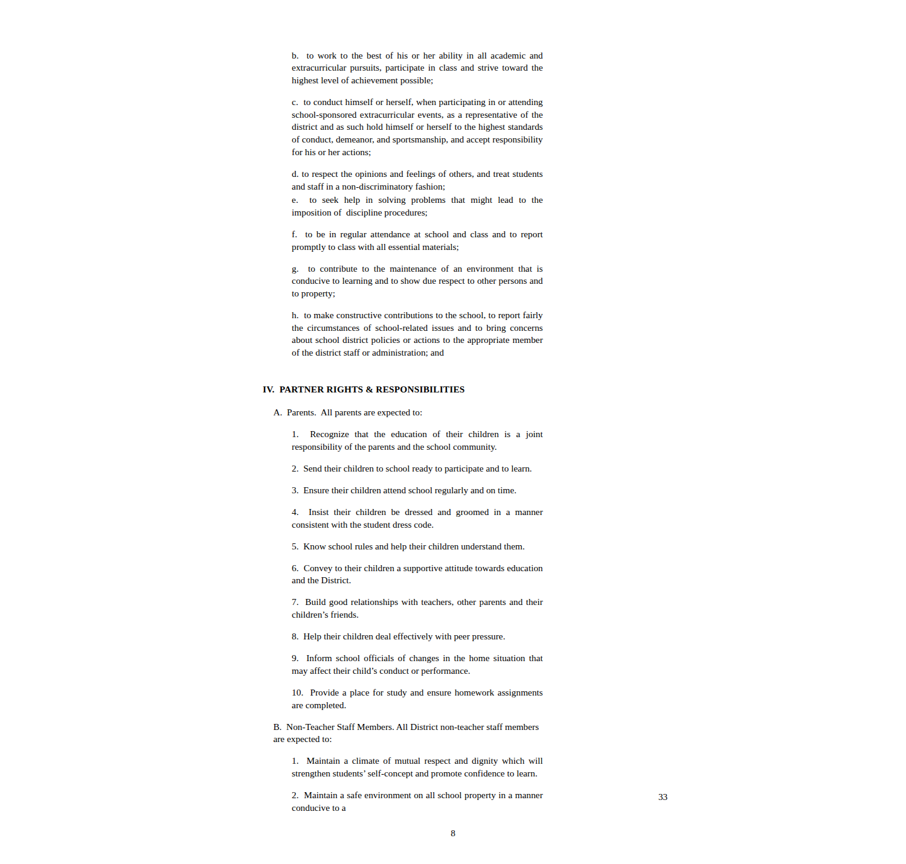b. to work to the best of his or her ability in all academic and extracurricular pursuits, participate in class and strive toward the highest level of achievement possible;
c. to conduct himself or herself, when participating in or attending school-sponsored extracurricular events, as a representative of the district and as such hold himself or herself to the highest standards of conduct, demeanor, and sportsmanship, and accept responsibility for his or her actions;
d. to respect the opinions and feelings of others, and treat students and staff in a non-discriminatory fashion;
e. to seek help in solving problems that might lead to the imposition of discipline procedures;
f. to be in regular attendance at school and class and to report promptly to class with all essential materials;
g. to contribute to the maintenance of an environment that is conducive to learning and to show due respect to other persons and to property;
h. to make constructive contributions to the school, to report fairly the circumstances of school-related issues and to bring concerns about school district policies or actions to the appropriate member of the district staff or administration; and
IV. PARTNER RIGHTS & RESPONSIBILITIES
A. Parents. All parents are expected to:
1. Recognize that the education of their children is a joint responsibility of the parents and the school community.
2. Send their children to school ready to participate and to learn.
3. Ensure their children attend school regularly and on time.
4. Insist their children be dressed and groomed in a manner consistent with the student dress code.
5. Know school rules and help their children understand them.
6. Convey to their children a supportive attitude towards education and the District.
7. Build good relationships with teachers, other parents and their children’s friends.
8. Help their children deal effectively with peer pressure.
9. Inform school officials of changes in the home situation that may affect their child’s conduct or performance.
10. Provide a place for study and ensure homework assignments are completed.
B. Non-Teacher Staff Members. All District non-teacher staff members are expected to:
1. Maintain a climate of mutual respect and dignity which will strengthen students’ self-concept and promote confidence to learn.
2. Maintain a safe environment on all school property in a manner conducive to a
33
8